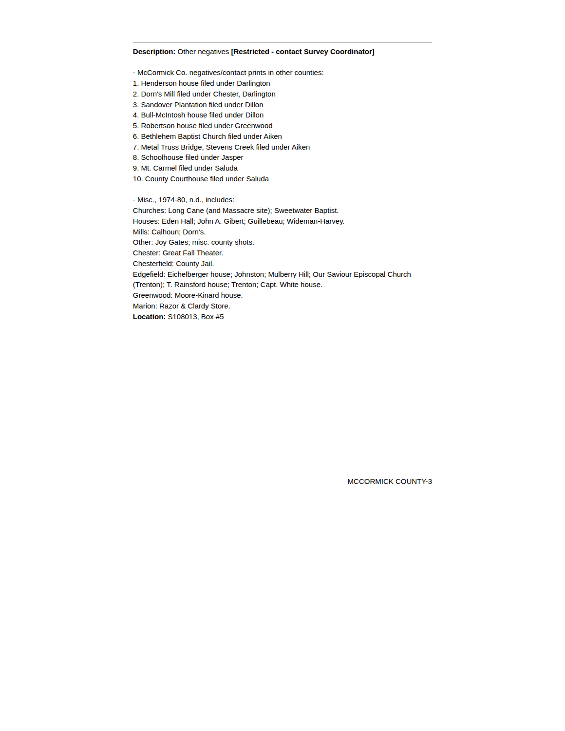Description: Other negatives [Restricted - contact Survey Coordinator]
- McCormick Co. negatives/contact prints in other counties:
1. Henderson house filed under Darlington
2. Dorn's Mill filed under Chester, Darlington
3. Sandover Plantation filed under Dillon
4. Bull-McIntosh house filed under Dillon
5. Robertson house filed under Greenwood
6. Bethlehem Baptist Church filed under Aiken
7. Metal Truss Bridge, Stevens Creek filed under Aiken
8. Schoolhouse filed under Jasper
9. Mt. Carmel filed under Saluda
10. County Courthouse filed under Saluda
- Misc., 1974-80, n.d., includes:
Churches: Long Cane (and Massacre site); Sweetwater Baptist.
Houses: Eden Hall; John A. Gibert; Guillebeau; Wideman-Harvey.
Mills: Calhoun; Dorn's.
Other: Joy Gates; misc. county shots.
Chester: Great Fall Theater.
Chesterfield: County Jail.
Edgefield: Eichelberger house; Johnston; Mulberry Hill; Our Saviour Episcopal Church (Trenton); T. Rainsford house; Trenton; Capt. White house.
Greenwood: Moore-Kinard house.
Marion: Razor & Clardy Store.
Location: S108013, Box #5
MCCORMICK COUNTY-3